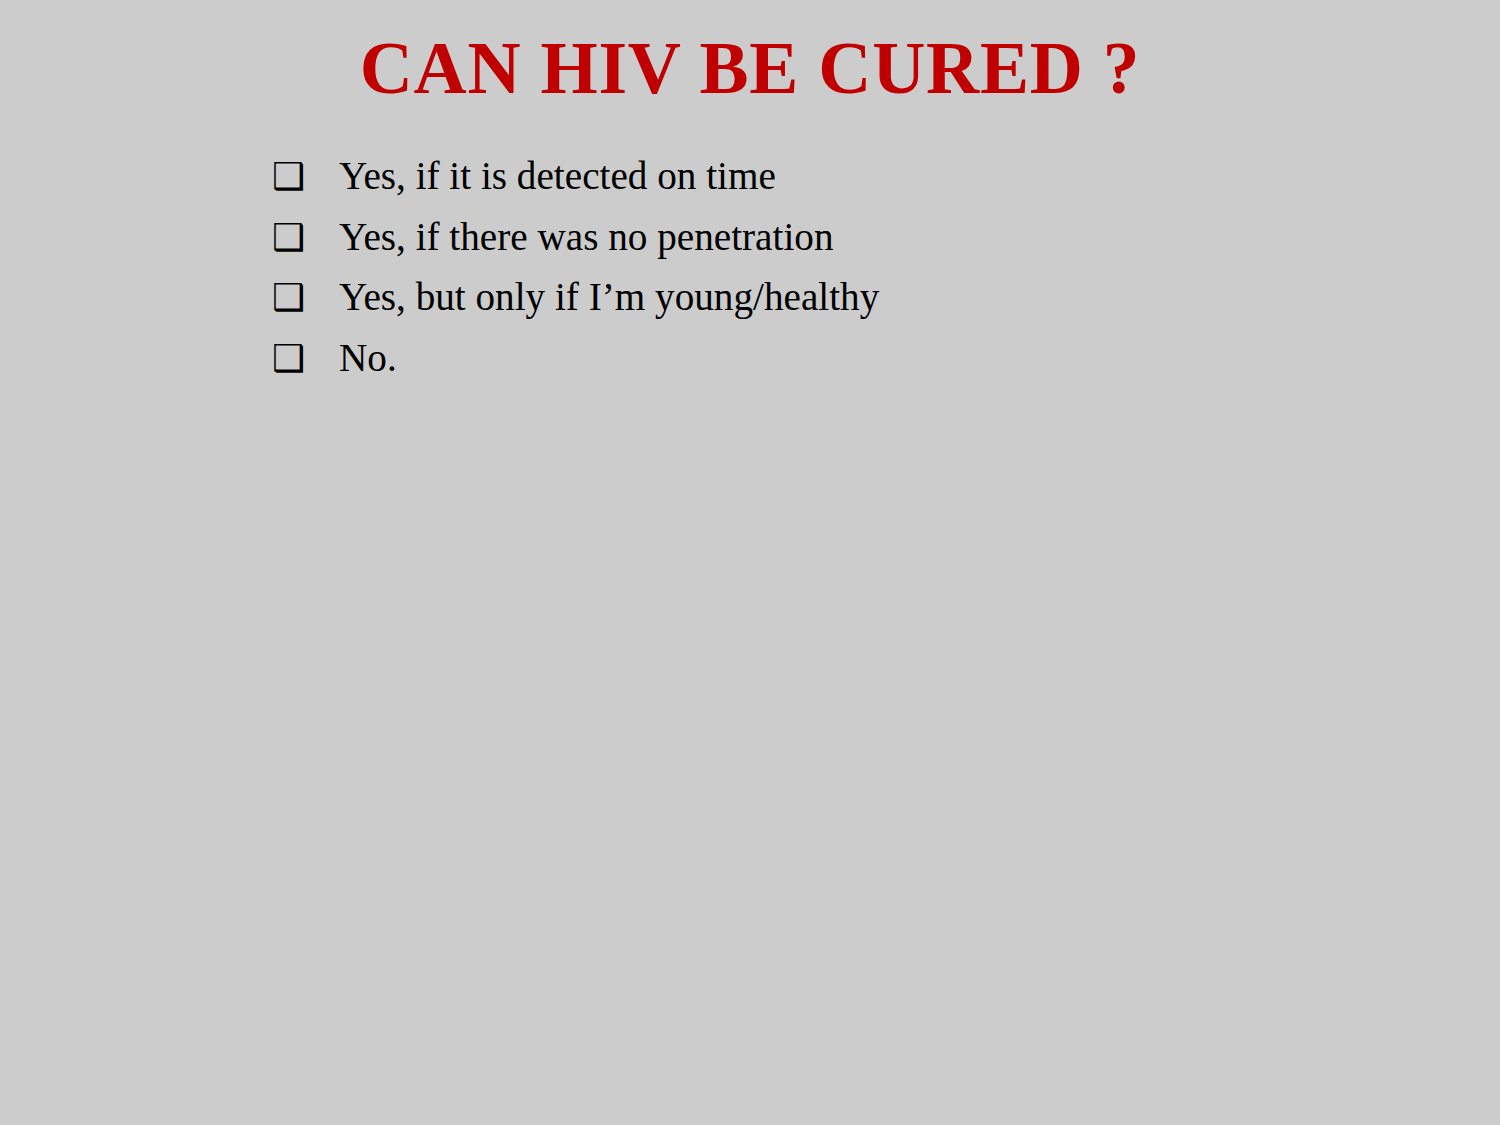CAN HIV BE CURED ?
❑Yes, if it is detected on time
❑Yes, if there was no penetration
❑Yes, but only if I’m young/healthy
❑No.